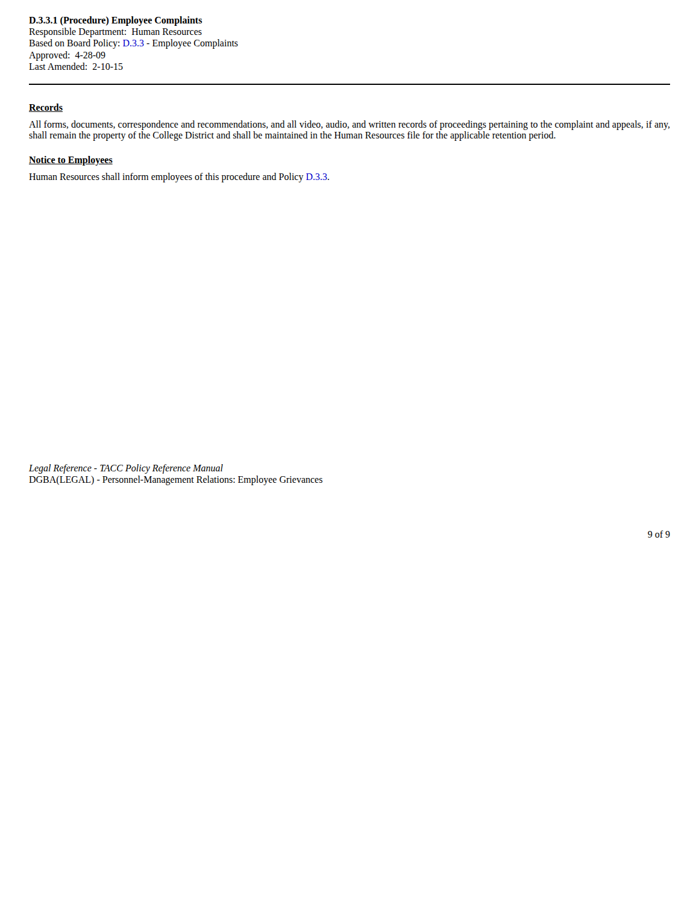D.3.3.1 (Procedure) Employee Complaints
Responsible Department: Human Resources
Based on Board Policy: D.3.3 - Employee Complaints
Approved: 4-28-09
Last Amended: 2-10-15
Records
All forms, documents, correspondence and recommendations, and all video, audio, and written records of proceedings pertaining to the complaint and appeals, if any, shall remain the property of the College District and shall be maintained in the Human Resources file for the applicable retention period.
Notice to Employees
Human Resources shall inform employees of this procedure and Policy D.3.3.
Legal Reference - TACC Policy Reference Manual
DGBA(LEGAL) - Personnel-Management Relations: Employee Grievances
9 of 9